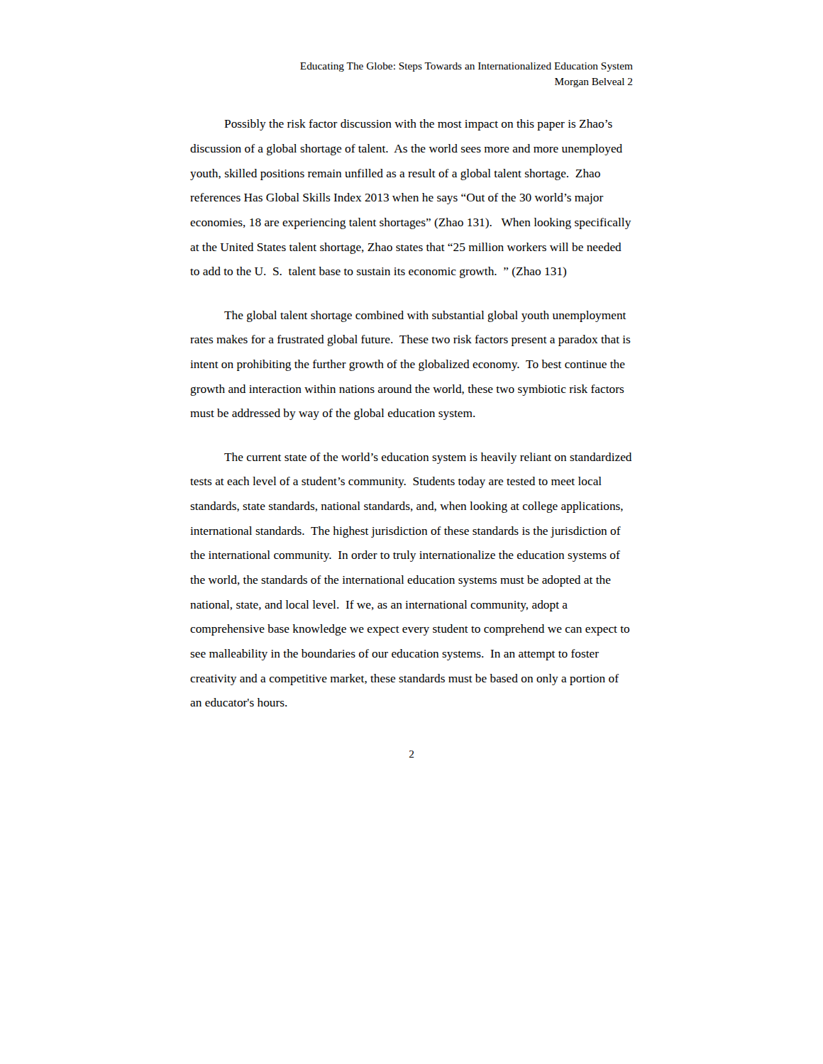Educating The Globe: Steps Towards an Internationalized Education System Morgan Belveal 2
Possibly the risk factor discussion with the most impact on this paper is Zhao’s discussion of a global shortage of talent. As the world sees more and more unemployed youth, skilled positions remain unfilled as a result of a global talent shortage. Zhao references Has Global Skills Index 2013 when he says “Out of the 30 world’s major economies, 18 are experiencing talent shortages” (Zhao 131). When looking specifically at the United States talent shortage, Zhao states that “25 million workers will be needed to add to the U. S. talent base to sustain its economic growth. ” (Zhao 131)
The global talent shortage combined with substantial global youth unemployment rates makes for a frustrated global future. These two risk factors present a paradox that is intent on prohibiting the further growth of the globalized economy. To best continue the growth and interaction within nations around the world, these two symbiotic risk factors must be addressed by way of the global education system.
The current state of the world’s education system is heavily reliant on standardized tests at each level of a student’s community. Students today are tested to meet local standards, state standards, national standards, and, when looking at college applications, international standards. The highest jurisdiction of these standards is the jurisdiction of the international community. In order to truly internationalize the education systems of the world, the standards of the international education systems must be adopted at the national, state, and local level. If we, as an international community, adopt a comprehensive base knowledge we expect every student to comprehend we can expect to see malleability in the boundaries of our education systems. In an attempt to foster creativity and a competitive market, these standards must be based on only a portion of an educator's hours.
2